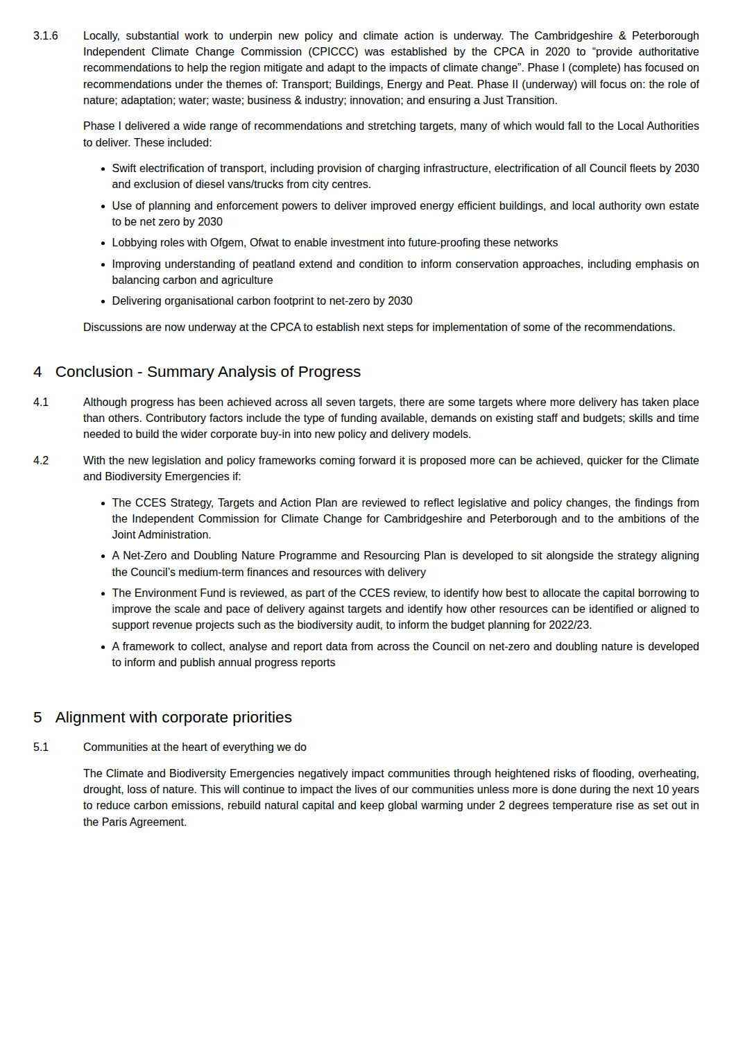3.1.6
Locally, substantial work to underpin new policy and climate action is underway. The Cambridgeshire & Peterborough Independent Climate Change Commission (CPICCC) was established by the CPCA in 2020 to “provide authoritative recommendations to help the region mitigate and adapt to the impacts of climate change”. Phase I (complete) has focused on recommendations under the themes of: Transport; Buildings, Energy and Peat. Phase II (underway) will focus on: the role of nature; adaptation; water; waste; business & industry; innovation; and ensuring a Just Transition.
Phase I delivered a wide range of recommendations and stretching targets, many of which would fall to the Local Authorities to deliver. These included:
Swift electrification of transport, including provision of charging infrastructure, electrification of all Council fleets by 2030 and exclusion of diesel vans/trucks from city centres.
Use of planning and enforcement powers to deliver improved energy efficient buildings, and local authority own estate to be net zero by 2030
Lobbying roles with Ofgem, Ofwat to enable investment into future-proofing these networks
Improving understanding of peatland extend and condition to inform conservation approaches, including emphasis on balancing carbon and agriculture
Delivering organisational carbon footprint to net-zero by 2030
Discussions are now underway at the CPCA to establish next steps for implementation of some of the recommendations.
4 Conclusion - Summary Analysis of Progress
4.1
Although progress has been achieved across all seven targets, there are some targets where more delivery has taken place than others. Contributory factors include the type of funding available, demands on existing staff and budgets; skills and time needed to build the wider corporate buy-in into new policy and delivery models.
4.2
With the new legislation and policy frameworks coming forward it is proposed more can be achieved, quicker for the Climate and Biodiversity Emergencies if:
The CCES Strategy, Targets and Action Plan are reviewed to reflect legislative and policy changes, the findings from the Independent Commission for Climate Change for Cambridgeshire and Peterborough and to the ambitions of the Joint Administration.
A Net-Zero and Doubling Nature Programme and Resourcing Plan is developed to sit alongside the strategy aligning the Council’s medium-term finances and resources with delivery
The Environment Fund is reviewed, as part of the CCES review, to identify how best to allocate the capital borrowing to improve the scale and pace of delivery against targets and identify how other resources can be identified or aligned to support revenue projects such as the biodiversity audit, to inform the budget planning for 2022/23.
A framework to collect, analyse and report data from across the Council on net-zero and doubling nature is developed to inform and publish annual progress reports
5 Alignment with corporate priorities
5.1
Communities at the heart of everything we do
The Climate and Biodiversity Emergencies negatively impact communities through heightened risks of flooding, overheating, drought, loss of nature. This will continue to impact the lives of our communities unless more is done during the next 10 years to reduce carbon emissions, rebuild natural capital and keep global warming under 2 degrees temperature rise as set out in the Paris Agreement.